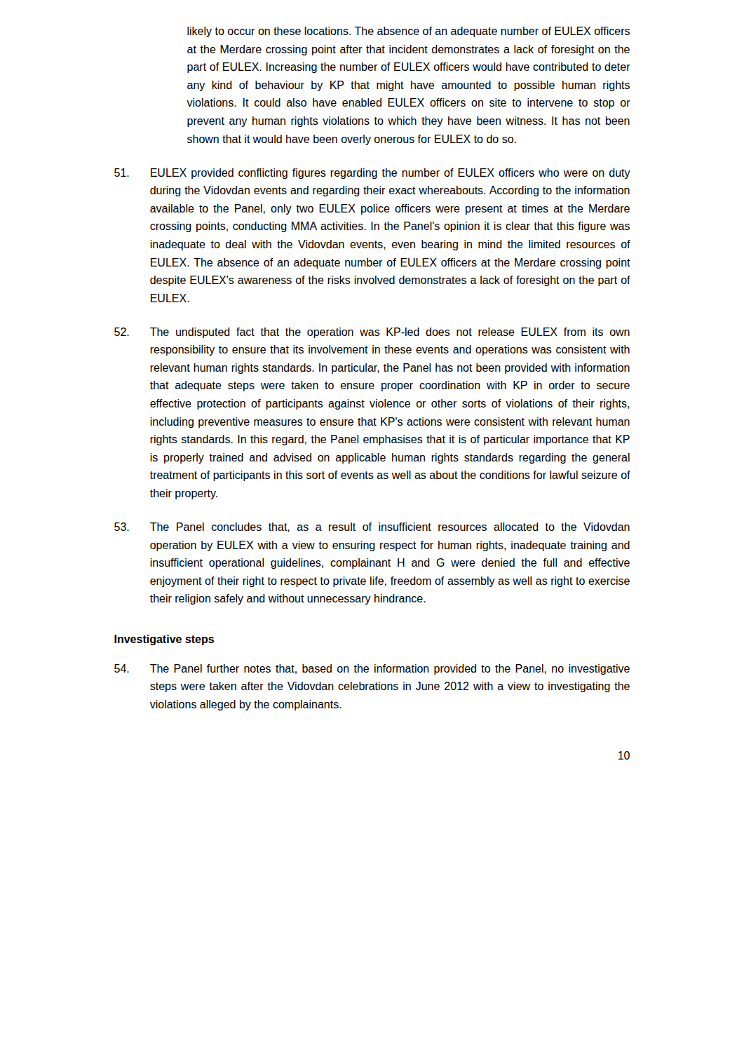likely to occur on these locations. The absence of an adequate number of EULEX officers at the Merdare crossing point after that incident demonstrates a lack of foresight on the part of EULEX. Increasing the number of EULEX officers would have contributed to deter any kind of behaviour by KP that might have amounted to possible human rights violations. It could also have enabled EULEX officers on site to intervene to stop or prevent any human rights violations to which they have been witness. It has not been shown that it would have been overly onerous for EULEX to do so.
51.
EULEX provided conflicting figures regarding the number of EULEX officers who were on duty during the Vidovdan events and regarding their exact whereabouts. According to the information available to the Panel, only two EULEX police officers were present at times at the Merdare crossing points, conducting MMA activities. In the Panel's opinion it is clear that this figure was inadequate to deal with the Vidovdan events, even bearing in mind the limited resources of EULEX. The absence of an adequate number of EULEX officers at the Merdare crossing point despite EULEX's awareness of the risks involved demonstrates a lack of foresight on the part of EULEX.
52.
The undisputed fact that the operation was KP-led does not release EULEX from its own responsibility to ensure that its involvement in these events and operations was consistent with relevant human rights standards. In particular, the Panel has not been provided with information that adequate steps were taken to ensure proper coordination with KP in order to secure effective protection of participants against violence or other sorts of violations of their rights, including preventive measures to ensure that KP's actions were consistent with relevant human rights standards. In this regard, the Panel emphasises that it is of particular importance that KP is properly trained and advised on applicable human rights standards regarding the general treatment of participants in this sort of events as well as about the conditions for lawful seizure of their property.
53.
The Panel concludes that, as a result of insufficient resources allocated to the Vidovdan operation by EULEX with a view to ensuring respect for human rights, inadequate training and insufficient operational guidelines, complainant H and G were denied the full and effective enjoyment of their right to respect to private life, freedom of assembly as well as right to exercise their religion safely and without unnecessary hindrance.
Investigative steps
54.
The Panel further notes that, based on the information provided to the Panel, no investigative steps were taken after the Vidovdan celebrations in June 2012 with a view to investigating the violations alleged by the complainants.
10